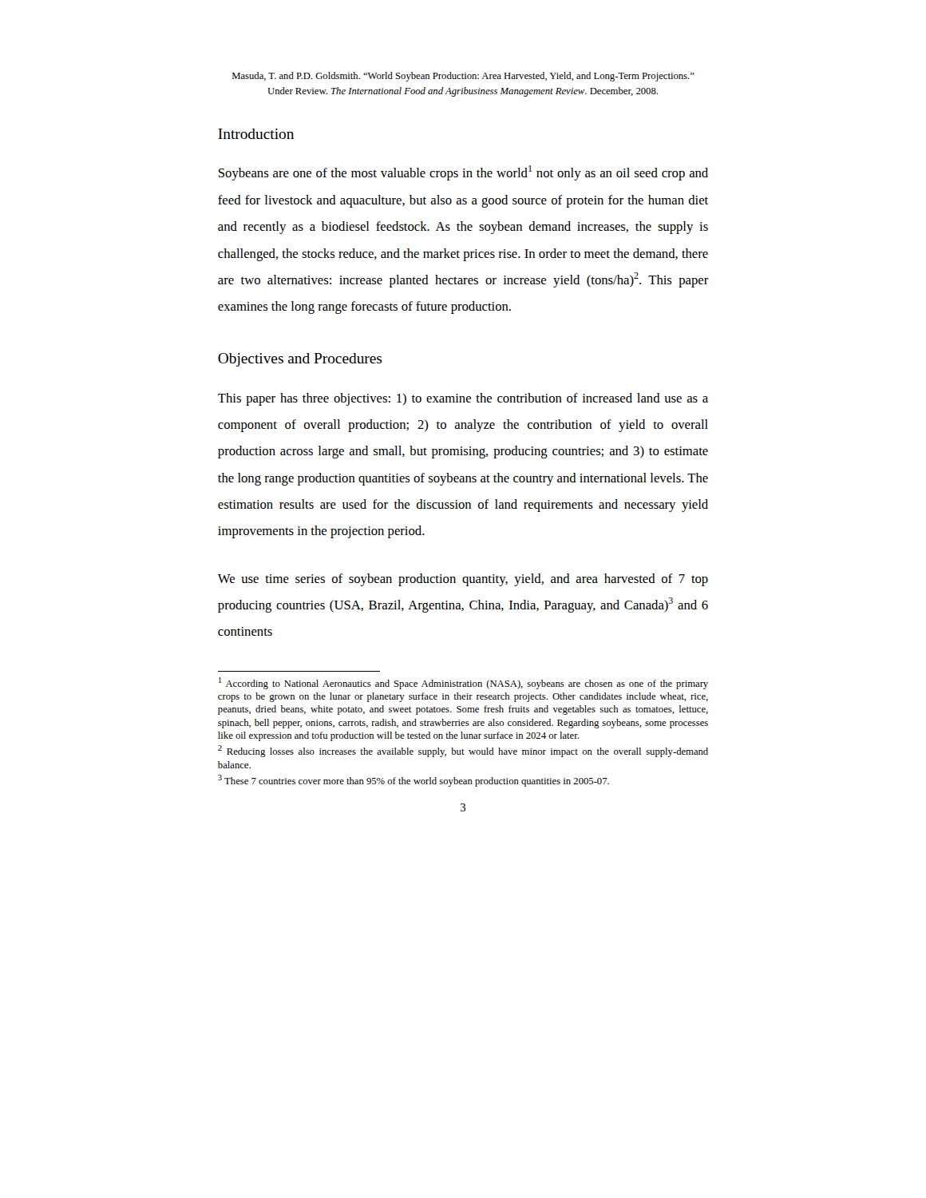Masuda, T. and P.D. Goldsmith. “World Soybean Production: Area Harvested, Yield, and Long-Term Projections.”
Under Review. The International Food and Agribusiness Management Review. December, 2008.
Introduction
Soybeans are one of the most valuable crops in the world1 not only as an oil seed crop and feed for livestock and aquaculture, but also as a good source of protein for the human diet and recently as a biodiesel feedstock. As the soybean demand increases, the supply is challenged, the stocks reduce, and the market prices rise. In order to meet the demand, there are two alternatives: increase planted hectares or increase yield (tons/ha)2. This paper examines the long range forecasts of future production.
Objectives and Procedures
This paper has three objectives: 1) to examine the contribution of increased land use as a component of overall production; 2) to analyze the contribution of yield to overall production across large and small, but promising, producing countries; and 3) to estimate the long range production quantities of soybeans at the country and international levels. The estimation results are used for the discussion of land requirements and necessary yield improvements in the projection period.
We use time series of soybean production quantity, yield, and area harvested of 7 top producing countries (USA, Brazil, Argentina, China, India, Paraguay, and Canada)3 and 6 continents
1 According to National Aeronautics and Space Administration (NASA), soybeans are chosen as one of the primary crops to be grown on the lunar or planetary surface in their research projects. Other candidates include wheat, rice, peanuts, dried beans, white potato, and sweet potatoes. Some fresh fruits and vegetables such as tomatoes, lettuce, spinach, bell pepper, onions, carrots, radish, and strawberries are also considered. Regarding soybeans, some processes like oil expression and tofu production will be tested on the lunar surface in 2024 or later.
2 Reducing losses also increases the available supply, but would have minor impact on the overall supply-demand balance.
3 These 7 countries cover more than 95% of the world soybean production quantities in 2005-07.
3